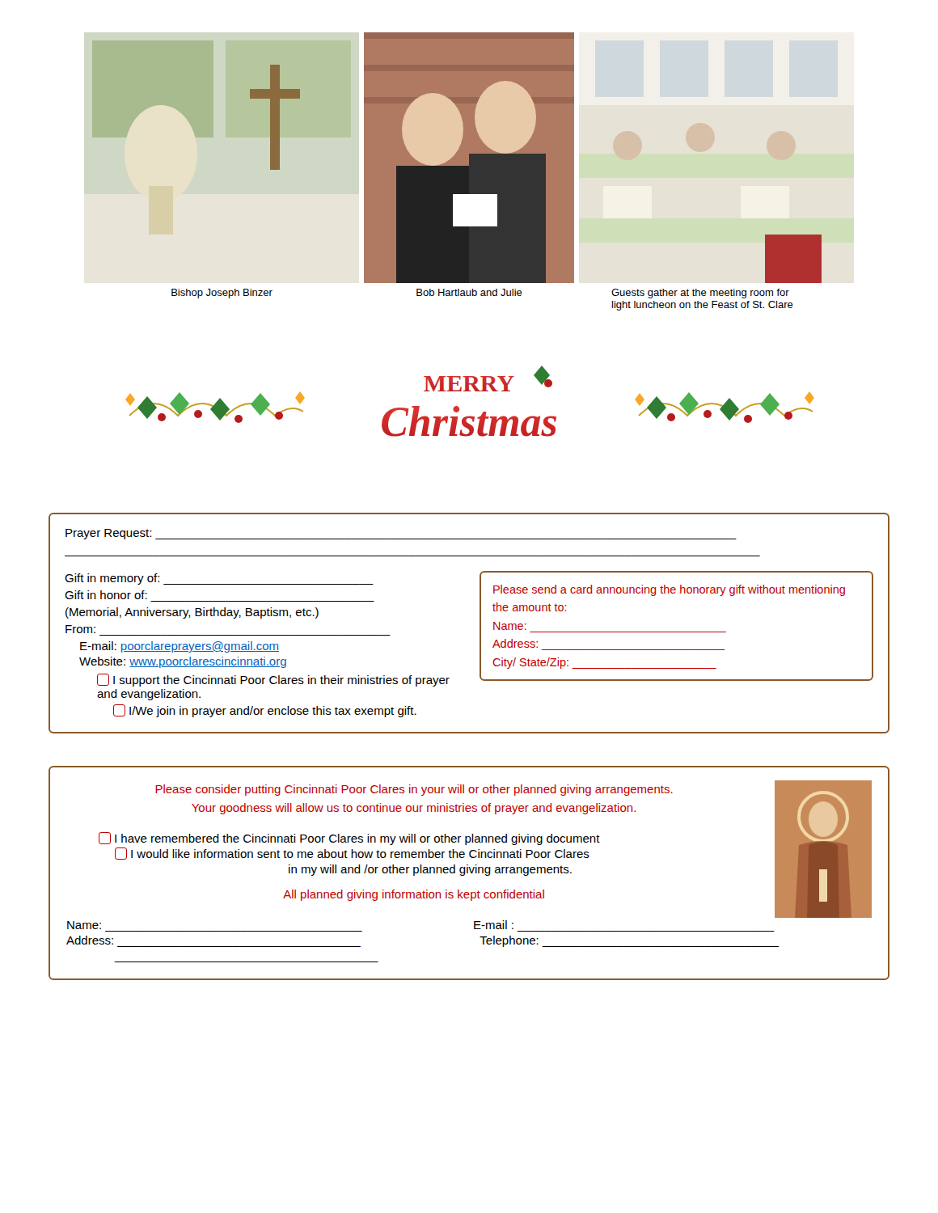Bishop Joseph Binzer
Bob Hartlaub and Julie
Guests gather at the meeting room for
light luncheon on the Feast of St. Clare
Prayer Request: ______________________________________________________________________________________
_______________________________________________________________________________________________________
Gift in memory of: _______________________________
Gift in honor of: _________________________________
(Memorial, Anniversary, Birthday, Baptism, etc.)
From: ___________________________________________
E-mail: poorclareprayers@gmail.com
Website: www.poorclarescincinnati.org
I support the Cincinnati Poor Clares in their ministries of prayer and evangelization.
I/We join in prayer and/or enclose this tax exempt gift.
Please send a card announcing the honorary gift without mentioning the amount to:
Name: ______________________________
Address: ____________________________
City/ State/Zip: ______________________
Please consider putting Cincinnati Poor Clares in your will or other planned giving arrangements.
Your goodness will allow us to continue our ministries of prayer and evangelization.
I have remembered the Cincinnati Poor Clares in my will or other planned giving document
I would like information sent to me about how to remember the Cincinnati Poor Clares
in my will and /or other planned giving arrangements.
All planned giving information is kept confidential
Name: ______________________________________ E-mail : ______________________________________
Address: ____________________________________ Telephone: ___________________________________
_______________________________________